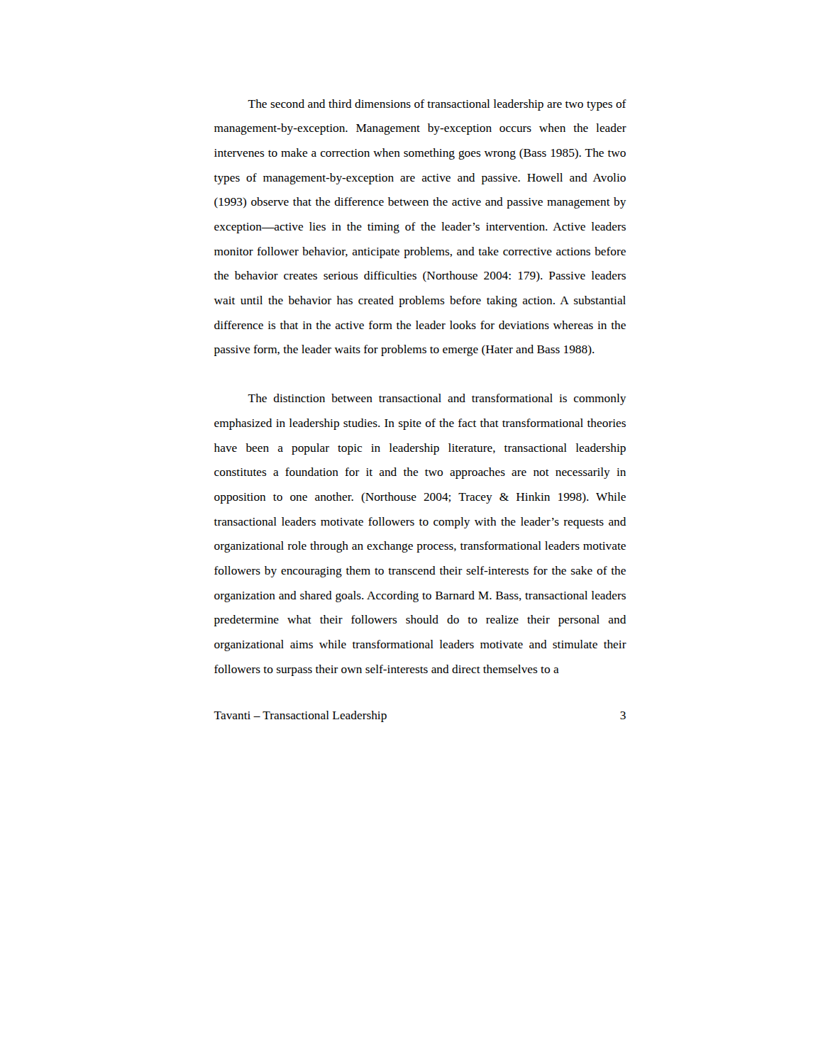The second and third dimensions of transactional leadership are two types of management-by-exception. Management by-exception occurs when the leader intervenes to make a correction when something goes wrong (Bass 1985). The two types of management-by-exception are active and passive. Howell and Avolio (1993) observe that the difference between the active and passive management by exception—active lies in the timing of the leader’s intervention. Active leaders monitor follower behavior, anticipate problems, and take corrective actions before the behavior creates serious difficulties (Northouse 2004: 179). Passive leaders wait until the behavior has created problems before taking action. A substantial difference is that in the active form the leader looks for deviations whereas in the passive form, the leader waits for problems to emerge (Hater and Bass 1988).
The distinction between transactional and transformational is commonly emphasized in leadership studies. In spite of the fact that transformational theories have been a popular topic in leadership literature, transactional leadership constitutes a foundation for it and the two approaches are not necessarily in opposition to one another. (Northouse 2004; Tracey & Hinkin 1998). While transactional leaders motivate followers to comply with the leader’s requests and organizational role through an exchange process, transformational leaders motivate followers by encouraging them to transcend their self-interests for the sake of the organization and shared goals. According to Barnard M. Bass, transactional leaders predetermine what their followers should do to realize their personal and organizational aims while transformational leaders motivate and stimulate their followers to surpass their own self-interests and direct themselves to a
Tavanti – Transactional Leadership 3